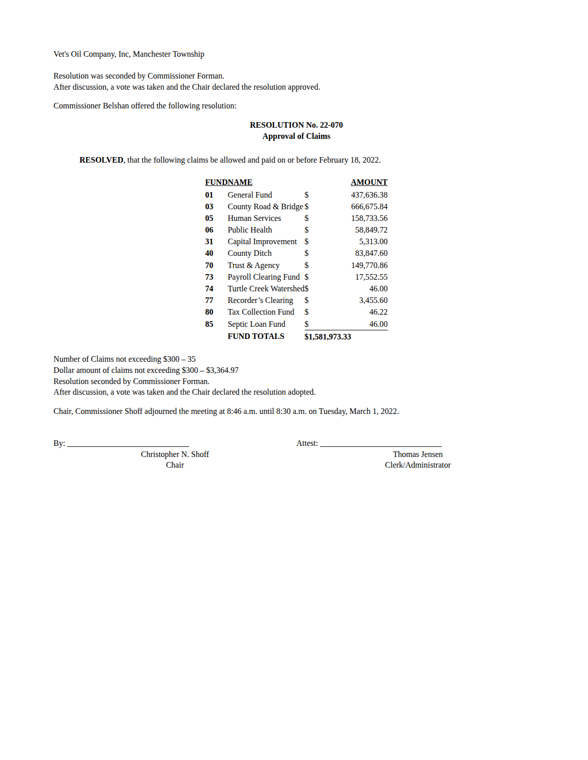Vet's Oil Company, Inc, Manchester Township
Resolution was seconded by Commissioner Forman.
After discussion, a vote was taken and the Chair declared the resolution approved.
Commissioner Belshan offered the following resolution:
RESOLUTION No. 22-070
Approval of Claims
RESOLVED, that the following claims be allowed and paid on or before February 18, 2022.
| FUND | NAME | AMOUNT |
| --- | --- | --- |
| 01 | General Fund | $ | 437,636.38 |
| 03 | County Road & Bridge | $ | 666,675.84 |
| 05 | Human Services | $ | 158,733.56 |
| 06 | Public Health | $ | 58,849.72 |
| 31 | Capital Improvement | $ | 5,313.00 |
| 40 | County Ditch | $ | 83,847.60 |
| 70 | Trust & Agency | $ | 149,770.86 |
| 73 | Payroll Clearing Fund | $ | 17,552.55 |
| 74 | Turtle Creek Watershed | $ | 46.00 |
| 77 | Recorder’s Clearing | $ | 3,455.60 |
| 80 | Tax Collection Fund | $ | 46.22 |
| 85 | Septic Loan Fund | $ | 46.00 |
| | FUND TOTALS | $1,581,973.33 | |
Number of Claims not exceeding $300 – 35
Dollar amount of claims not exceeding $300 – $3,364.97
Resolution seconded by Commissioner Forman.
After discussion, a vote was taken and the Chair declared the resolution adopted.
Chair, Commissioner Shoff adjourned the meeting at 8:46 a.m. until 8:30 a.m. on Tuesday, March 1, 2022.
| By: ______________________________ | Attest: ______________________________ |
| Christopher N. Shoff | Thomas Jensen |
| Chair | Clerk/Administrator |